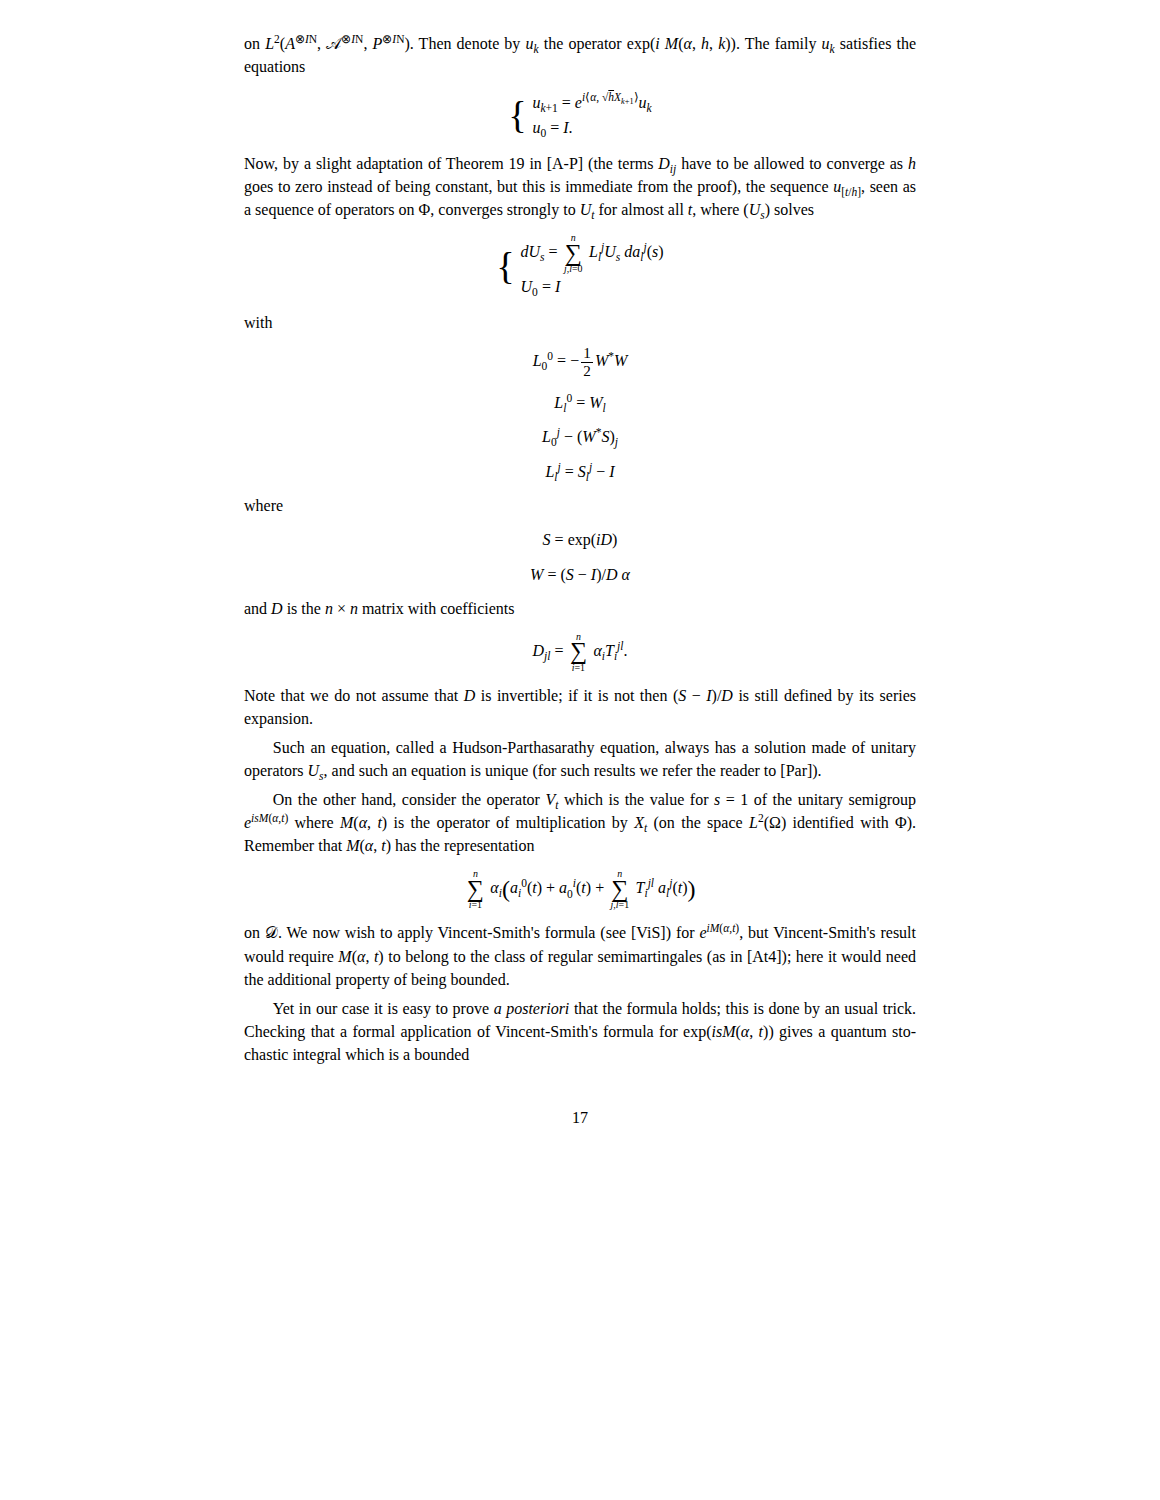on L2(A⊗IN, 𝒜⊗IN, P⊗IN). Then denote by uk the operator exp(i M(α, h, k)). The family uk satisfies the equations
{
uk+1 = ei⟨α, √hXk+1⟩uk
u0 = I.
Now, by a slight adaptation of Theorem 19 in [A-P] (the terms Dij have to be allowed to converge as h goes to zero instead of being constant, but this is immediate from the proof), the sequence u[t/h], seen as a sequence of operators on Φ, converges strongly to Ut for almost all t, where (Us) solves
{
dUs = n∑j,l=0 Llj Us dalj(s)
U0 = I
with
L00 = −12 W*W
Ll0 = Wl
L0j − (W*S)j
Llj = Slj − I
where
S = exp(iD)
W = (S − I)/D α
and D is the n × n matrix with coefficients
Djl = n∑i=1 αiTijl.
Note that we do not assume that D is invertible; if it is not then (S − I)/D is still defined by its series expansion.
Such an equation, called a Hudson-Parthasarathy equation, always has a solution made of unitary operators Us, and such an equation is unique (for such results we refer the reader to [Par]).
On the other hand, consider the operator Vt which is the value for s = 1 of the unitary semigroup eisM(α,t) where M(α, t) is the operator of multiplication by Xt (on the space L2(Ω) identified with Φ). Remember that M(α, t) has the representation
n∑i=1 αi(ai0(t) + a0i(t) + n∑j,l=1 Tijl alj(t))
on 𝒟. We now wish to apply Vincent-Smith's formula (see [ViS]) for eiM(α,t), but Vincent-Smith's result would require M(α, t) to belong to the class of regular semimartingales (as in [At4]); here it would need the additional property of being bounded.
Yet in our case it is easy to prove a posteriori that the formula holds; this is done by an usual trick. Checking that a formal application of Vincent-Smith's formula for exp(isM(α, t)) gives a quantum stochastic integral which is a bounded
17